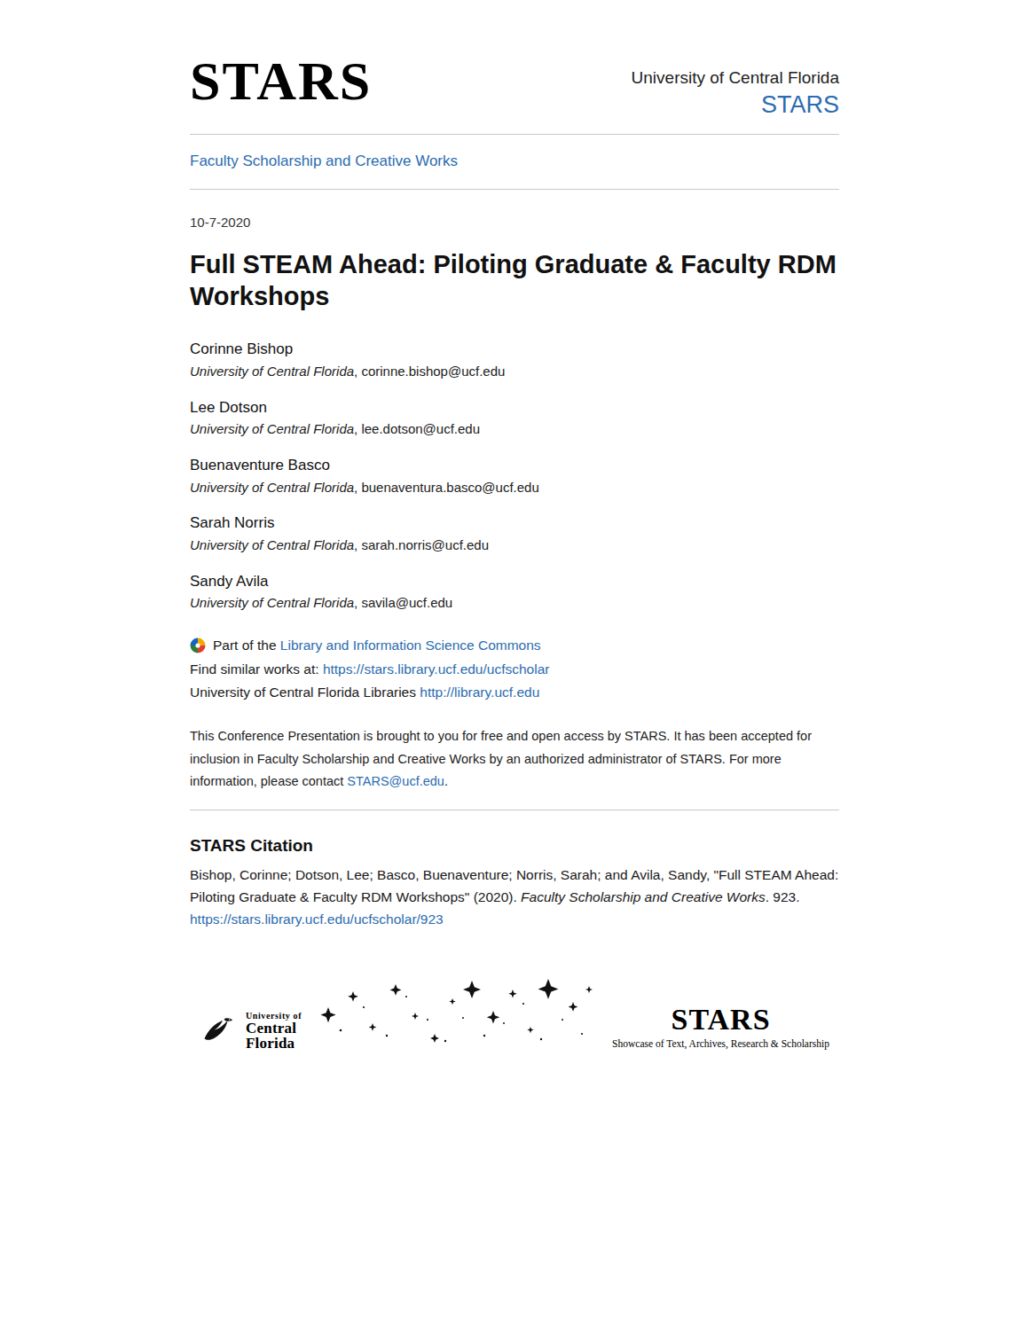STARS
University of Central Florida STARS
Faculty Scholarship and Creative Works
10-7-2020
Full STEAM Ahead: Piloting Graduate & Faculty RDM Workshops
Corinne Bishop
University of Central Florida, corinne.bishop@ucf.edu
Lee Dotson
University of Central Florida, lee.dotson@ucf.edu
Buenaventure Basco
University of Central Florida, buenaventura.basco@ucf.edu
Sarah Norris
University of Central Florida, sarah.norris@ucf.edu
Sandy Avila
University of Central Florida, savila@ucf.edu
Part of the Library and Information Science Commons
Find similar works at: https://stars.library.ucf.edu/ucfscholar
University of Central Florida Libraries http://library.ucf.edu
This Conference Presentation is brought to you for free and open access by STARS. It has been accepted for inclusion in Faculty Scholarship and Creative Works by an authorized administrator of STARS. For more information, please contact STARS@ucf.edu.
STARS Citation
Bishop, Corinne; Dotson, Lee; Basco, Buenaventure; Norris, Sarah; and Avila, Sandy, "Full STEAM Ahead: Piloting Graduate & Faculty RDM Workshops" (2020). Faculty Scholarship and Creative Works. 923.
https://stars.library.ucf.edu/ucfscholar/923
University of Central Florida
STARS
Showcase of Text, Archives, Research & Scholarship